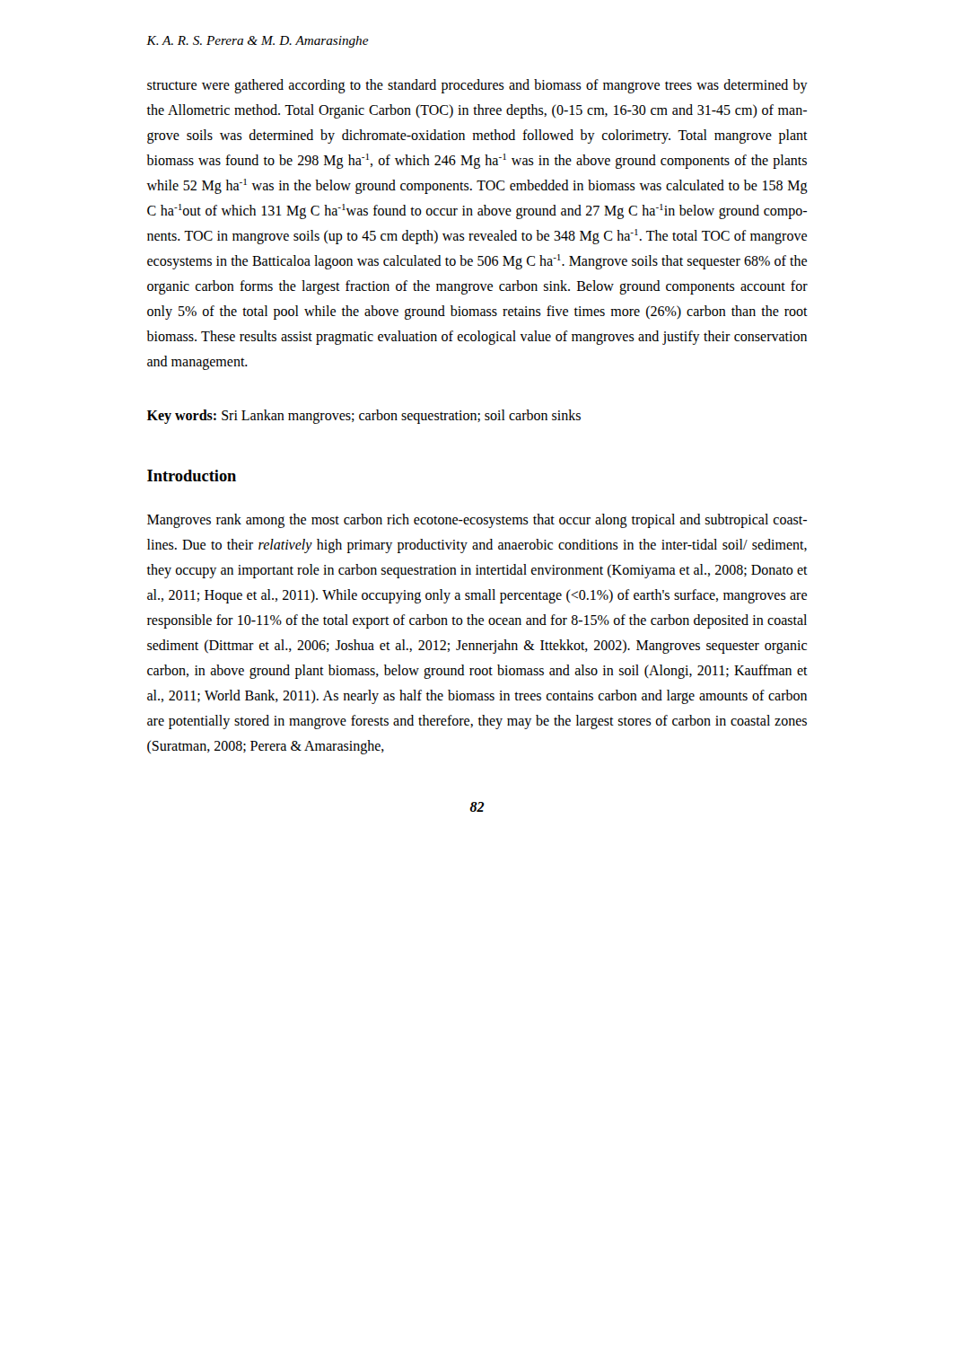K. A. R. S. Perera & M. D. Amarasinghe
structure were gathered according to the standard procedures and biomass of mangrove trees was determined by the Allometric method. Total Organic Carbon (TOC) in three depths, (0-15 cm, 16-30 cm and 31-45 cm) of mangrove soils was determined by dichromate-oxidation method followed by colorimetry. Total mangrove plant biomass was found to be 298 Mg ha-1, of which 246 Mg ha-1 was in the above ground components of the plants while 52 Mg ha-1 was in the below ground components. TOC embedded in biomass was calculated to be 158 Mg C ha-1out of which 131 Mg C ha-1was found to occur in above ground and 27 Mg C ha-1in below ground components. TOC in mangrove soils (up to 45 cm depth) was revealed to be 348 Mg C ha-1. The total TOC of mangrove ecosystems in the Batticaloa lagoon was calculated to be 506 Mg C ha-1. Mangrove soils that sequester 68% of the organic carbon forms the largest fraction of the mangrove carbon sink. Below ground components account for only 5% of the total pool while the above ground biomass retains five times more (26%) carbon than the root biomass. These results assist pragmatic evaluation of ecological value of mangroves and justify their conservation and management.
Key words: Sri Lankan mangroves; carbon sequestration; soil carbon sinks
Introduction
Mangroves rank among the most carbon rich ecotone-ecosystems that occur along tropical and subtropical coastlines. Due to their relatively high primary productivity and anaerobic conditions in the inter-tidal soil/ sediment, they occupy an important role in carbon sequestration in intertidal environment (Komiyama et al., 2008; Donato et al., 2011; Hoque et al., 2011). While occupying only a small percentage (<0.1%) of earth's surface, mangroves are responsible for 10-11% of the total export of carbon to the ocean and for 8-15% of the carbon deposited in coastal sediment (Dittmar et al., 2006; Joshua et al., 2012; Jennerjahn & Ittekkot, 2002). Mangroves sequester organic carbon, in above ground plant biomass, below ground root biomass and also in soil (Alongi, 2011; Kauffman et al., 2011; World Bank, 2011). As nearly as half the biomass in trees contains carbon and large amounts of carbon are potentially stored in mangrove forests and therefore, they may be the largest stores of carbon in coastal zones (Suratman, 2008; Perera & Amarasinghe,
82